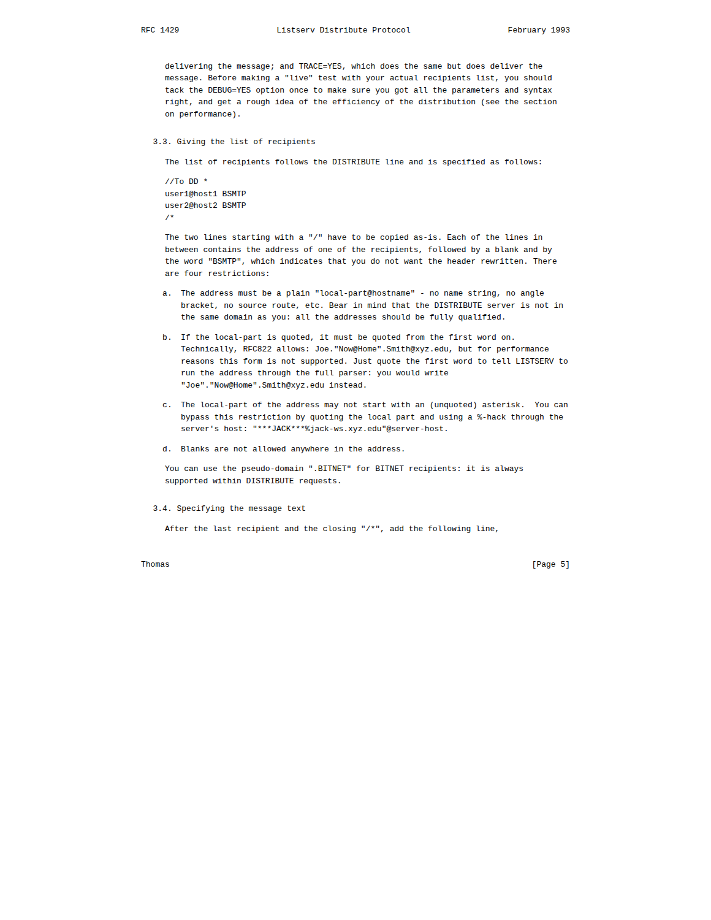RFC 1429 Listserv Distribute Protocol February 1993
delivering the message; and TRACE=YES, which does the same but does deliver the message. Before making a "live" test with your actual recipients list, you should tack the DEBUG=YES option once to make sure you got all the parameters and syntax right, and get a rough idea of the efficiency of the distribution (see the section on performance).
3.3. Giving the list of recipients
The list of recipients follows the DISTRIBUTE line and is specified as follows:
//To DD *
user1@host1 BSMTP
user2@host2 BSMTP
/*
The two lines starting with a "/" have to be copied as-is. Each of the lines in between contains the address of one of the recipients, followed by a blank and by the word "BSMTP", which indicates that you do not want the header rewritten. There are four restrictions:
The address must be a plain "local-part@hostname" - no name string, no angle bracket, no source route, etc. Bear in mind that the DISTRIBUTE server is not in the same domain as you: all the addresses should be fully qualified.
If the local-part is quoted, it must be quoted from the first word on. Technically, RFC822 allows: Joe."Now@Home".Smith@xyz.edu, but for performance reasons this form is not supported. Just quote the first word to tell LISTSERV to run the address through the full parser: you would write "Joe"."Now@Home".Smith@xyz.edu instead.
The local-part of the address may not start with an (unquoted) asterisk. You can bypass this restriction by quoting the local part and using a %-hack through the server's host: "***JACK***%jack-ws.xyz.edu"@server-host.
Blanks are not allowed anywhere in the address.
You can use the pseudo-domain ".BITNET" for BITNET recipients: it is always supported within DISTRIBUTE requests.
3.4. Specifying the message text
After the last recipient and the closing "/*", add the following line,
Thomas [Page 5]